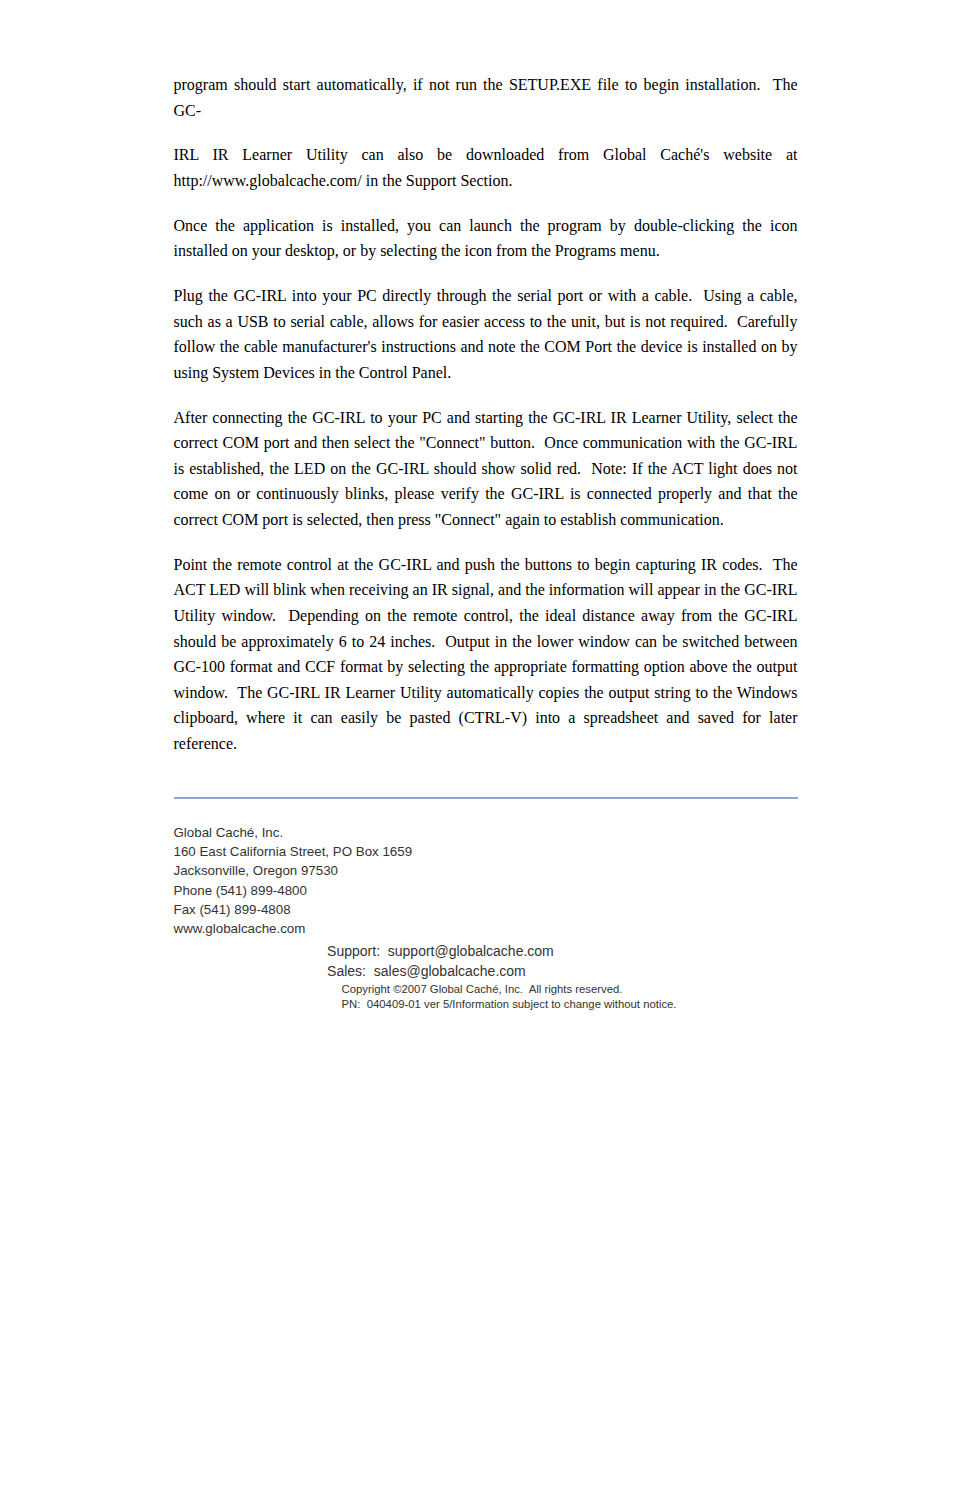program should start automatically, if not run the SETUP.EXE file to begin installation. The GC-
IRL IR Learner Utility can also be downloaded from Global Caché's website at http://www.globalcache.com/ in the Support Section.
Once the application is installed, you can launch the program by double-clicking the icon installed on your desktop, or by selecting the icon from the Programs menu.
Plug the GC-IRL into your PC directly through the serial port or with a cable. Using a cable, such as a USB to serial cable, allows for easier access to the unit, but is not required. Carefully follow the cable manufacturer's instructions and note the COM Port the device is installed on by using System Devices in the Control Panel.
After connecting the GC-IRL to your PC and starting the GC-IRL IR Learner Utility, select the correct COM port and then select the "Connect" button. Once communication with the GC-IRL is established, the LED on the GC-IRL should show solid red. Note: If the ACT light does not come on or continuously blinks, please verify the GC-IRL is connected properly and that the correct COM port is selected, then press "Connect" again to establish communication.
Point the remote control at the GC-IRL and push the buttons to begin capturing IR codes. The ACT LED will blink when receiving an IR signal, and the information will appear in the GC-IRL Utility window. Depending on the remote control, the ideal distance away from the GC-IRL should be approximately 6 to 24 inches. Output in the lower window can be switched between GC-100 format and CCF format by selecting the appropriate formatting option above the output window. The GC-IRL IR Learner Utility automatically copies the output string to the Windows clipboard, where it can easily be pasted (CTRL-V) into a spreadsheet and saved for later reference.
Global Caché, Inc.
160 East California Street, PO Box 1659
Jacksonville, Oregon 97530
Phone (541) 899-4800
Fax (541) 899-4808
www.globalcache.com
Support: support@globalcache.com
Sales: sales@globalcache.com
Copyright ©2007 Global Caché, Inc. All rights reserved.
PN: 040409-01 ver 5/Information subject to change without notice.